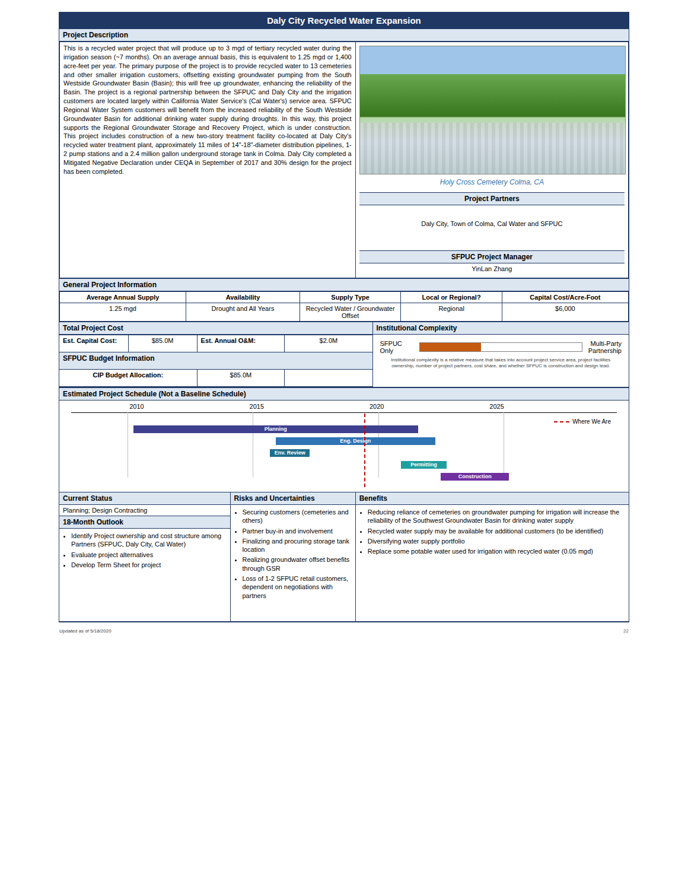Daly City Recycled Water Expansion
Project Description
| This is a recycled water project that will produce up to 3 mgd of tertiary recycled water during the irrigation season (~7 months). On an average annual basis, this is equivalent to 1.25 mgd or 1,400 acre-feet per year. The primary purpose of the project is to provide recycled water to 13 cemeteries and other smaller irrigation customers, offsetting existing groundwater pumping from the South Westside Groundwater Basin (Basin); this will free up groundwater, enhancing the reliability of the Basin. The project is a regional partnership between the SFPUC and Daly City and the irrigation customers are located largely within California Water Service's (Cal Water's) service area. SFPUC Regional Water System customers will benefit from the increased reliability of the South Westside Groundwater Basin for additional drinking water supply during droughts. In this way, this project supports the Regional Groundwater Storage and Recovery Project, which is under construction. This project includes construction of a new two-story treatment facility co-located at Daly City's recycled water treatment plant, approximately 11 miles of 14"-18"-diameter distribution pipelines, 1-2 pump stations and a 2.4 million gallon underground storage tank in Colma. Daly City completed a Mitigated Negative Declaration under CEQA in September of 2017 and 30% design for the project has been completed. | Holy Cross Cemetery Colma, CA / Project Partners / / Daly City, Town of Colma, Cal Water and SFPUC / / SFPUC Project Manager / / YinLan Zhang / |
General Project Information
| Average Annual Supply | Availability | Supply Type | Local or Regional? | Capital Cost/Acre-Foot |
| --- | --- | --- | --- | --- |
| 1.25 mgd | Drought and All Years | Recycled Water / Groundwater Offset | Regional | $6,000 |
| Total Project Cost | Institutional Complexity |
| / Est. Capital Cost: / $85.0M / Est. Annual O&M: / $2.0M / / SFPUC Budget Information / / CIP Budget Allocation: / $85.0M / / | SFPUC Only Multi-Party Partnership Institutional complexity is a relative measure that takes into account project service area, project facilities ownership, number of project partners, cost share, and whether SFPUC is construction and design lead. |
Estimated Project Schedule (Not a Baseline Schedule)
2010 2015 2020 2025
Where We Are
Planning
Eng. Design
Env. Review
Permitting
Construction
| Current Status | Risks and Uncertainties | Benefits |
| / Planning; Design Contracting / / 18-Month Outlook / / Identify Project ownership and cost structure among Partners (SFPUC, Daly City, Cal Water) Evaluate project alternatives Develop Term Sheet for project / | Securing customers (cemeteries and others) Partner buy-in and involvement Finalizing and procuring storage tank location Realizing groundwater offset benefits through GSR Loss of 1-2 SFPUC retail customers, dependent on negotiations with partners | Reducing reliance of cemeteries on groundwater pumping for irrigation will increase the reliability of the Southwest Groundwater Basin for drinking water supply Recycled water supply may be available for additional customers (to be identified) Diversifying water supply portfolio Replace some potable water used for irrigation with recycled water (0.05 mgd) |
Updated as of 5/18/2020 22